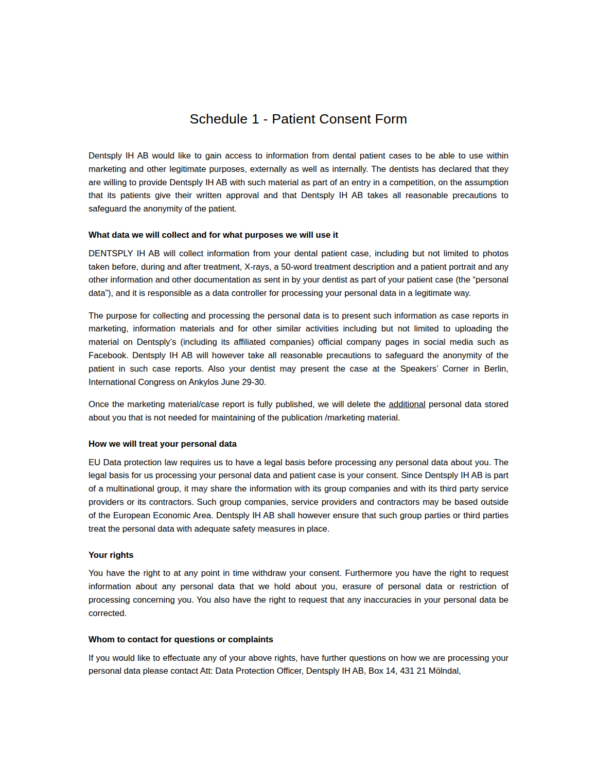Schedule 1 - Patient Consent Form
Dentsply IH AB would like to gain access to information from dental patient cases to be able to use within marketing and other legitimate purposes, externally as well as internally. The dentists has declared that they are willing to provide Dentsply IH AB with such material as part of an entry in a competition, on the assumption that its patients give their written approval and that Dentsply IH AB takes all reasonable precautions to safeguard the anonymity of the patient.
What data we will collect and for what purposes we will use it
DENTSPLY IH AB will collect information from your dental patient case, including but not limited to photos taken before, during and after treatment, X-rays, a 50-word treatment description and a patient portrait and any other information and other documentation as sent in by your dentist as part of your patient case (the “personal data”), and it is responsible as a data controller for processing your personal data in a legitimate way.
The purpose for collecting and processing the personal data is to present such information as case reports in marketing, information materials and for other similar activities including but not limited to uploading the material on Dentsply’s (including its affiliated companies) official company pages in social media such as Facebook. Dentsply IH AB will however take all reasonable precautions to safeguard the anonymity of the patient in such case reports. Also your dentist may present the case at the Speakers’ Corner in Berlin, International Congress on Ankylos June 29-30.
Once the marketing material/case report is fully published, we will delete the additional personal data stored about you that is not needed for maintaining of the publication /marketing material.
How we will treat your personal data
EU Data protection law requires us to have a legal basis before processing any personal data about you. The legal basis for us processing your personal data and patient case is your consent. Since Dentsply IH AB is part of a multinational group, it may share the information with its group companies and with its third party service providers or its contractors. Such group companies, service providers and contractors may be based outside of the European Economic Area. Dentsply IH AB shall however ensure that such group parties or third parties treat the personal data with adequate safety measures in place.
Your rights
You have the right to at any point in time withdraw your consent. Furthermore you have the right to request information about any personal data that we hold about you, erasure of personal data or restriction of processing concerning you. You also have the right to request that any inaccuracies in your personal data be corrected.
Whom to contact for questions or complaints
If you would like to effectuate any of your above rights, have further questions on how we are processing your personal data please contact Att: Data Protection Officer, Dentsply IH AB, Box 14, 431 21 Mölndal,